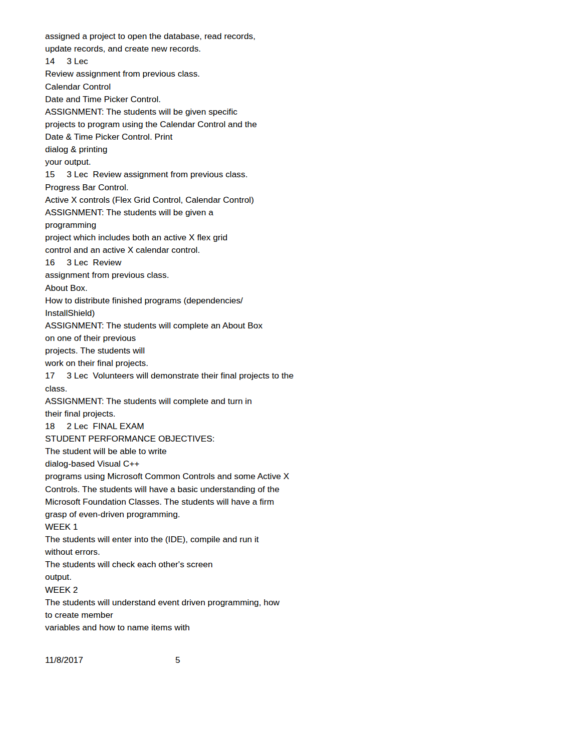assigned a project to open the database, read records,
update records, and create new records.
14 3 Lec
Review assignment from previous class.
Calendar Control
Date and Time Picker Control.
ASSIGNMENT: The students will be given specific
projects to program using the Calendar Control and the
Date & Time Picker Control. Print
dialog & printing
your output.
15 3 Lec Review assignment from previous class.
Progress Bar Control.
Active X controls (Flex Grid Control, Calendar Control)
ASSIGNMENT: The students will be given a
programming
project which includes both an active X flex grid
control and an active X calendar control.
16 3 Lec Review
assignment from previous class.
About Box.
How to distribute finished programs (dependencies/
InstallShield)
ASSIGNMENT: The students will complete an About Box
on one of their previous
projects. The students will
work on their final projects.
17 3 Lec Volunteers will demonstrate their final projects to the
class.
ASSIGNMENT: The students will complete and turn in
their final projects.
18 2 Lec FINAL EXAM
STUDENT PERFORMANCE OBJECTIVES:
The student will be able to write
dialog-based Visual C++
programs using Microsoft Common Controls and some Active X
Controls. The students will have a basic understanding of the
Microsoft Foundation Classes. The students will have a firm
grasp of even-driven programming.
WEEK 1
The students will enter into the (IDE), compile and run it
without errors.
The students will check each other's screen
output.
WEEK 2
The students will understand event driven programming, how
to create member
variables and how to name items with
11/8/2017 5